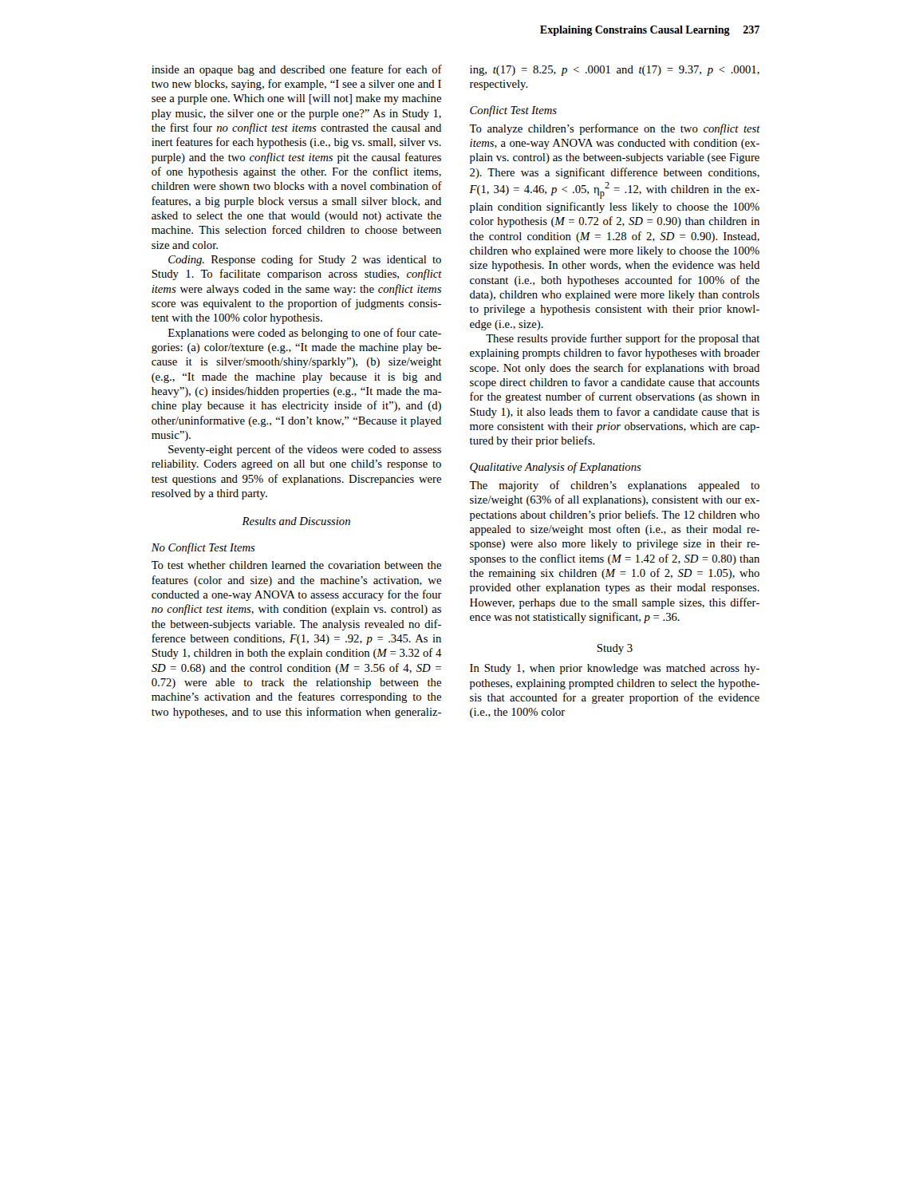Explaining Constrains Causal Learning237
inside an opaque bag and described one feature for each of two new blocks, saying, for example, “I see a silver one and I see a purple one. Which one will [will not] make my machine play music, the silver one or the purple one?” As in Study 1, the first four no conflict test items contrasted the causal and inert features for each hypothesis (i.e., big vs. small, silver vs. purple) and the two conflict test items pit the causal features of one hypothesis against the other. For the conflict items, children were shown two blocks with a novel combination of features, a big purple block versus a small silver block, and asked to select the one that would (would not) activate the machine. This selection forced children to choose between size and color.
Coding. Response coding for Study 2 was identical to Study 1. To facilitate comparison across studies, conflict items were always coded in the same way: the conflict items score was equivalent to the proportion of judgments consistent with the 100% color hypothesis.
Explanations were coded as belonging to one of four categories: (a) color/texture (e.g., “It made the machine play because it is silver/smooth/shiny/sparkly”), (b) size/weight (e.g., “It made the machine play because it is big and heavy”), (c) insides/hidden properties (e.g., “It made the machine play because it has electricity inside of it”), and (d) other/uninformative (e.g., “I don’t know,” “Because it played music”).
Seventy-eight percent of the videos were coded to assess reliability. Coders agreed on all but one child’s response to test questions and 95% of explanations. Discrepancies were resolved by a third party.
Results and Discussion
No Conflict Test Items
To test whether children learned the covariation between the features (color and size) and the machine’s activation, we conducted a one-way ANOVA to assess accuracy for the four no conflict test items, with condition (explain vs. control) as the between-subjects variable. The analysis revealed no difference between conditions, F(1, 34) = .92, p = .345. As in Study 1, children in both the explain condition (M = 3.32 of 4 SD = 0.68) and the control condition (M = 3.56 of 4, SD = 0.72) were able to track the relationship between the machine’s activation and the features corresponding to the two hypotheses, and to use this information when generalizing, t(17) = 8.25, p < .0001 and t(17) = 9.37, p < .0001, respectively.
Conflict Test Items
To analyze children’s performance on the two conflict test items, a one-way ANOVA was conducted with condition (explain vs. control) as the between-subjects variable (see Figure 2). There was a significant difference between conditions, F(1, 34) = 4.46, p < .05, ηp2 = .12, with children in the explain condition significantly less likely to choose the 100% color hypothesis (M = 0.72 of 2, SD = 0.90) than children in the control condition (M = 1.28 of 2, SD = 0.90). Instead, children who explained were more likely to choose the 100% size hypothesis. In other words, when the evidence was held constant (i.e., both hypotheses accounted for 100% of the data), children who explained were more likely than controls to privilege a hypothesis consistent with their prior knowledge (i.e., size).
These results provide further support for the proposal that explaining prompts children to favor hypotheses with broader scope. Not only does the search for explanations with broad scope direct children to favor a candidate cause that accounts for the greatest number of current observations (as shown in Study 1), it also leads them to favor a candidate cause that is more consistent with their prior observations, which are captured by their prior beliefs.
Qualitative Analysis of Explanations
The majority of children’s explanations appealed to size/weight (63% of all explanations), consistent with our expectations about children’s prior beliefs. The 12 children who appealed to size/weight most often (i.e., as their modal response) were also more likely to privilege size in their responses to the conflict items (M = 1.42 of 2, SD = 0.80) than the remaining six children (M = 1.0 of 2, SD = 1.05), who provided other explanation types as their modal responses. However, perhaps due to the small sample sizes, this difference was not statistically significant, p = .36.
Study 3
In Study 1, when prior knowledge was matched across hypotheses, explaining prompted children to select the hypothesis that accounted for a greater proportion of the evidence (i.e., the 100% color